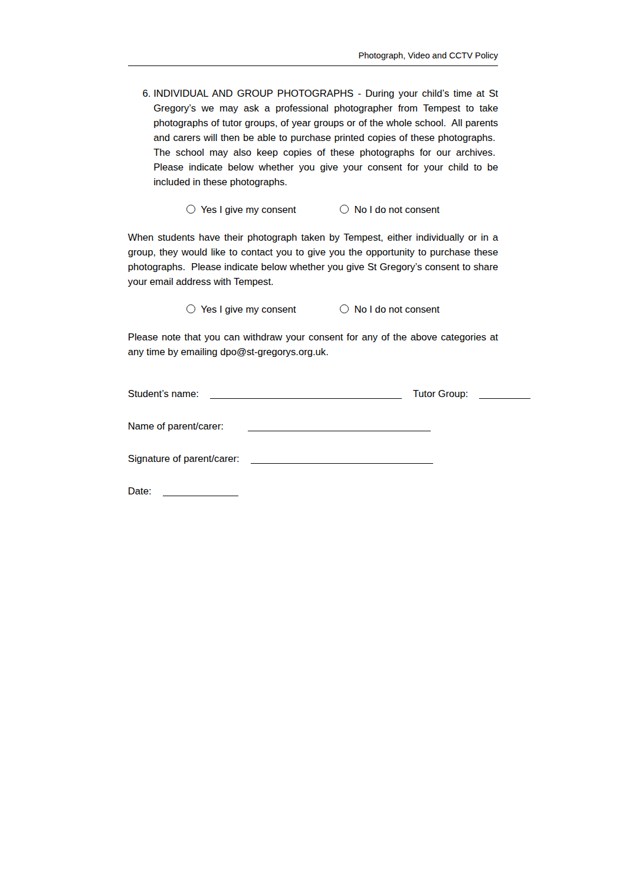Photograph, Video and CCTV Policy
INDIVIDUAL AND GROUP PHOTOGRAPHS - During your child’s time at St Gregory’s we may ask a professional photographer from Tempest to take photographs of tutor groups, of year groups or of the whole school. All parents and carers will then be able to purchase printed copies of these photographs. The school may also keep copies of these photographs for our archives. Please indicate below whether you give your consent for your child to be included in these photographs.
Yes I give my consent No I do not consent
When students have their photograph taken by Tempest, either individually or in a group, they would like to contact you to give you the opportunity to purchase these photographs. Please indicate below whether you give St Gregory’s consent to share your email address with Tempest.
Yes I give my consent No I do not consent
Please note that you can withdraw your consent for any of the above categories at any time by emailing dpo@st-gregorys.org.uk.
Student’s name: Tutor Group:
Name of parent/carer:
Signature of parent/carer:
Date: